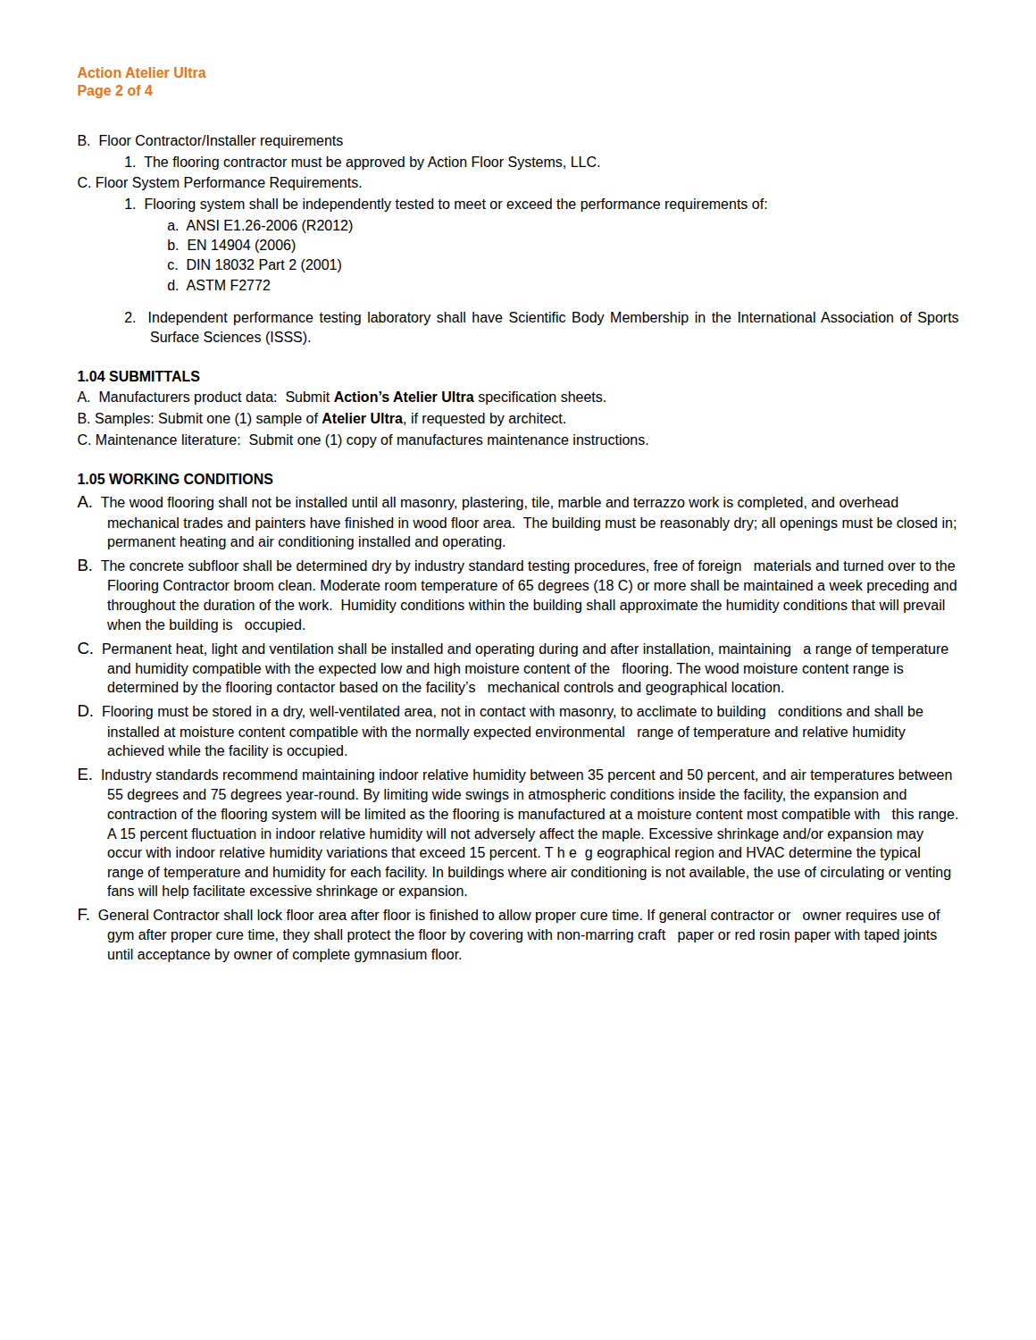Action Atelier Ultra
Page 2 of 4
B. Floor Contractor/Installer requirements
1. The flooring contractor must be approved by Action Floor Systems, LLC.
C. Floor System Performance Requirements.
1. Flooring system shall be independently tested to meet or exceed the performance requirements of:
a. ANSI E1.26-2006 (R2012)
b. EN 14904 (2006)
c. DIN 18032 Part 2 (2001)
d. ASTM F2772
2. Independent performance testing laboratory shall have Scientific Body Membership in the International Association of Sports Surface Sciences (ISSS).
1.04 SUBMITTALS
A. Manufacturers product data: Submit Action’s Atelier Ultra specification sheets.
B. Samples: Submit one (1) sample of Atelier Ultra, if requested by architect.
C. Maintenance literature: Submit one (1) copy of manufactures maintenance instructions.
1.05 WORKING CONDITIONS
A. The wood flooring shall not be installed until all masonry, plastering, tile, marble and terrazzo work is completed, and overhead mechanical trades and painters have finished in wood floor area. The building must be reasonably dry; all openings must be closed in; permanent heating and air conditioning installed and operating.
B. The concrete subfloor shall be determined dry by industry standard testing procedures, free of foreign materials and turned over to the Flooring Contractor broom clean. Moderate room temperature of 65 degrees (18 C) or more shall be maintained a week preceding and throughout the duration of the work. Humidity conditions within the building shall approximate the humidity conditions that will prevail when the building is occupied.
C. Permanent heat, light and ventilation shall be installed and operating during and after installation, maintaining a range of temperature and humidity compatible with the expected low and high moisture content of the flooring. The wood moisture content range is determined by the flooring contactor based on the facility’s mechanical controls and geographical location.
D. Flooring must be stored in a dry, well-ventilated area, not in contact with masonry, to acclimate to building conditions and shall be installed at moisture content compatible with the normally expected environmental range of temperature and relative humidity achieved while the facility is occupied.
E. Industry standards recommend maintaining indoor relative humidity between 35 percent and 50 percent, and air temperatures between 55 degrees and 75 degrees year-round. By limiting wide swings in atmospheric conditions inside the facility, the expansion and contraction of the flooring system will be limited as the flooring is manufactured at a moisture content most compatible with this range. A 15 percent fluctuation in indoor relative humidity will not adversely affect the maple. Excessive shrinkage and/or expansion may occur with indoor relative humidity variations that exceed 15 percent. T h e g eographical region and HVAC determine the typical range of temperature and humidity for each facility. In buildings where air conditioning is not available, the use of circulating or venting fans will help facilitate excessive shrinkage or expansion.
F. General Contractor shall lock floor area after floor is finished to allow proper cure time. If general contractor or owner requires use of gym after proper cure time, they shall protect the floor by covering with non-marring craft paper or red rosin paper with taped joints until acceptance by owner of complete gymnasium floor.